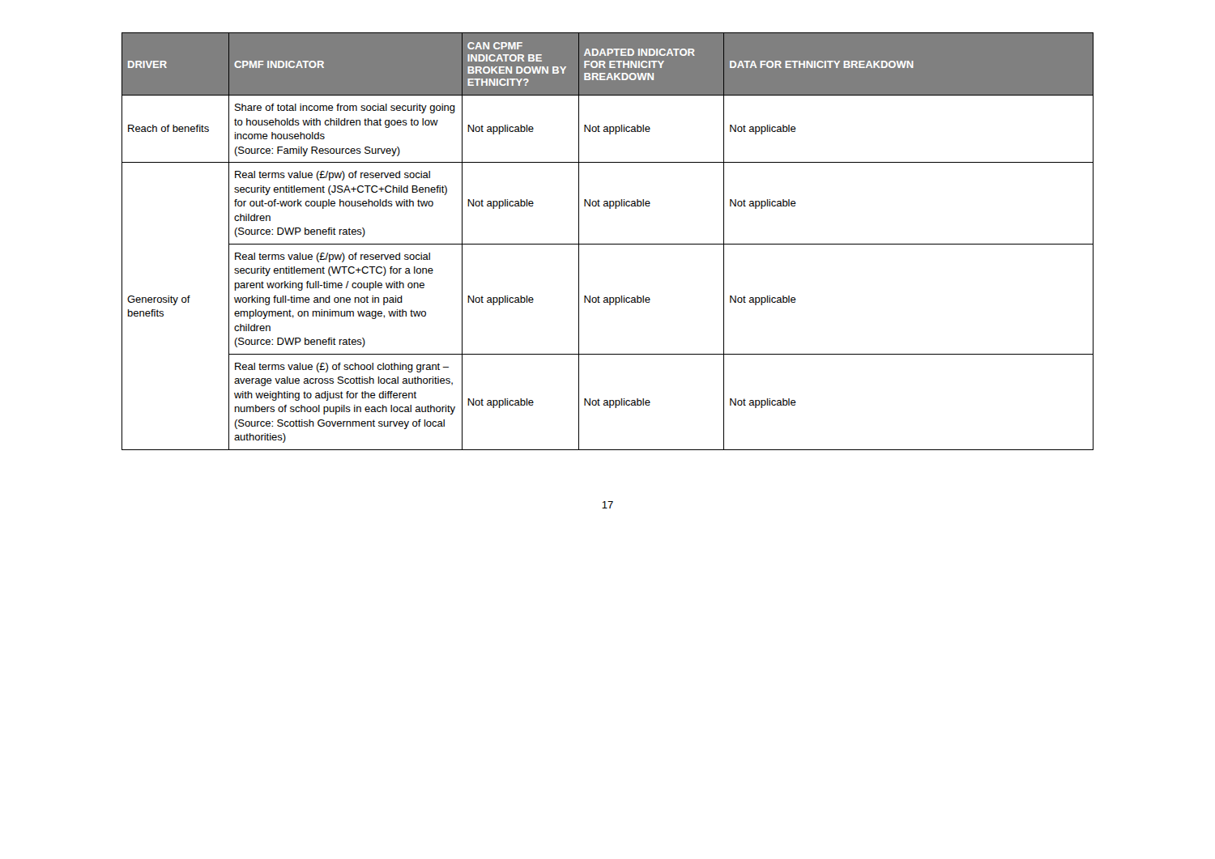| DRIVER | CPMF INDICATOR | CAN CPMF INDICATOR BE BROKEN DOWN BY ETHNICITY? | ADAPTED INDICATOR FOR ETHNICITY BREAKDOWN | DATA FOR ETHNICITY BREAKDOWN |
| --- | --- | --- | --- | --- |
| Reach of benefits | Share of total income from social security going to households with children that goes to low income households (Source: Family Resources Survey) | Not applicable | Not applicable | Not applicable |
| Generosity of benefits | Real terms value (£/pw) of reserved social security entitlement (JSA+CTC+Child Benefit) for out-of-work couple households with two children (Source: DWP benefit rates) | Not applicable | Not applicable | Not applicable |
| Real terms value (£/pw) of reserved social security entitlement (WTC+CTC) for a lone parent working full-time / couple with one working full-time and one not in paid employment, on minimum wage, with two children (Source: DWP benefit rates) | Not applicable | Not applicable | Not applicable |
| Real terms value (£) of school clothing grant – average value across Scottish local authorities, with weighting to adjust for the different numbers of school pupils in each local authority (Source: Scottish Government survey of local authorities) | Not applicable | Not applicable | Not applicable |
17